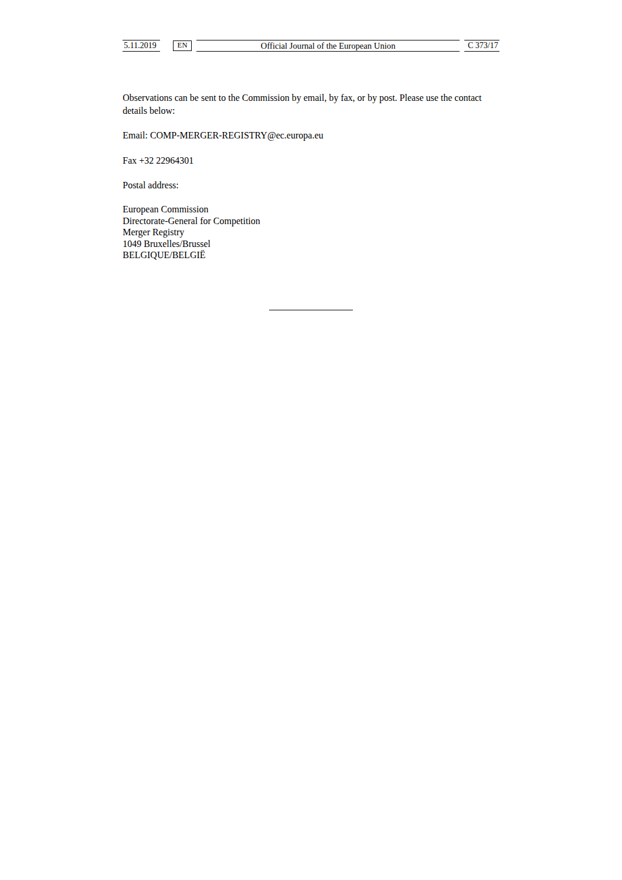5.11.2019 EN Official Journal of the European Union C 373/17
Observations can be sent to the Commission by email, by fax, or by post. Please use the contact details below:
Email: COMP-MERGER-REGISTRY@ec.europa.eu
Fax +32 22964301
Postal address:
European Commission
Directorate-General for Competition
Merger Registry
1049 Bruxelles/Brussel
BELGIQUE/BELGIË